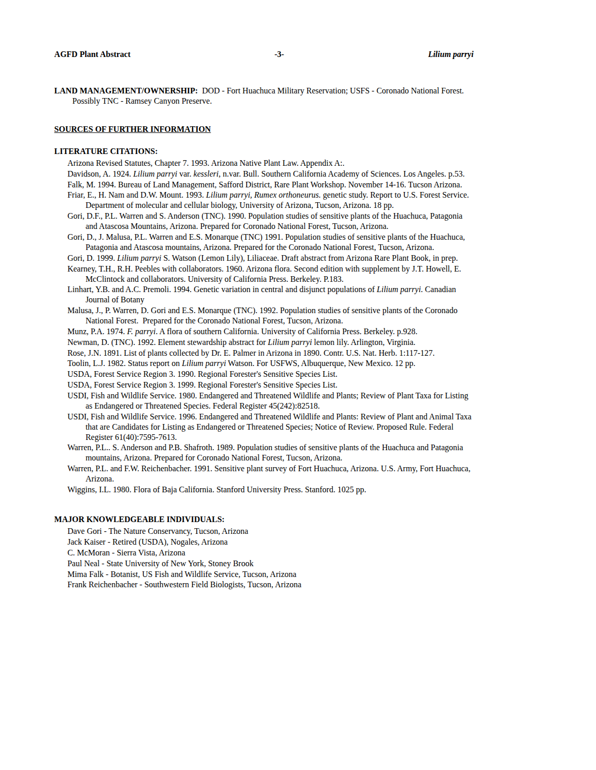AGFD Plant Abstract -3- Lilium parryi
LAND MANAGEMENT/OWNERSHIP: DOD - Fort Huachuca Military Reservation; USFS - Coronado National Forest. Possibly TNC - Ramsey Canyon Preserve.
SOURCES OF FURTHER INFORMATION
LITERATURE CITATIONS:
Arizona Revised Statutes, Chapter 7. 1993. Arizona Native Plant Law. Appendix A:.
Davidson, A. 1924. Lilium parryi var. kessleri, n.var. Bull. Southern California Academy of Sciences. Los Angeles. p.53.
Falk, M. 1994. Bureau of Land Management, Safford District, Rare Plant Workshop. November 14-16. Tucson Arizona.
Friar, E., H. Nam and D.W. Mount. 1993. Lilium parryi, Rumex orthoneurus. genetic study. Report to U.S. Forest Service. Department of molecular and cellular biology, University of Arizona, Tucson, Arizona. 18 pp.
Gori, D.F., P.L. Warren and S. Anderson (TNC). 1990. Population studies of sensitive plants of the Huachuca, Patagonia and Atascosa Mountains, Arizona. Prepared for Coronado National Forest, Tucson, Arizona.
Gori, D., J. Malusa, P.L. Warren and E.S. Monarque (TNC) 1991. Population studies of sensitive plants of the Huachuca, Patagonia and Atascosa mountains, Arizona. Prepared for the Coronado National Forest, Tucson, Arizona.
Gori, D. 1999. Lilium parryi S. Watson (Lemon Lily), Liliaceae. Draft abstract from Arizona Rare Plant Book, in prep.
Kearney, T.H., R.H. Peebles with collaborators. 1960. Arizona flora. Second edition with supplement by J.T. Howell, E. McClintock and collaborators. University of California Press. Berkeley. P.183.
Linhart, Y.B. and A.C. Premoli. 1994. Genetic variation in central and disjunct populations of Lilium parryi. Canadian Journal of Botany
Malusa, J., P. Warren, D. Gori and E.S. Monarque (TNC). 1992. Population studies of sensitive plants of the Coronado National Forest. Prepared for the Coronado National Forest, Tucson, Arizona.
Munz, P.A. 1974. F. parryi. A flora of southern California. University of California Press. Berkeley. p.928.
Newman, D. (TNC). 1992. Element stewardship abstract for Lilium parryi lemon lily. Arlington, Virginia.
Rose, J.N. 1891. List of plants collected by Dr. E. Palmer in Arizona in 1890. Contr. U.S. Nat. Herb. 1:117-127.
Toolin, L.J. 1982. Status report on Lilium parryi Watson. For USFWS, Albuquerque, New Mexico. 12 pp.
USDA, Forest Service Region 3. 1990. Regional Forester's Sensitive Species List.
USDA, Forest Service Region 3. 1999. Regional Forester's Sensitive Species List.
USDI, Fish and Wildlife Service. 1980. Endangered and Threatened Wildlife and Plants; Review of Plant Taxa for Listing as Endangered or Threatened Species. Federal Register 45(242):82518.
USDI, Fish and Wildlife Service. 1996. Endangered and Threatened Wildlife and Plants: Review of Plant and Animal Taxa that are Candidates for Listing as Endangered or Threatened Species; Notice of Review. Proposed Rule. Federal Register 61(40):7595-7613.
Warren, P.L.. S. Anderson and P.B. Shafroth. 1989. Population studies of sensitive plants of the Huachuca and Patagonia mountains, Arizona. Prepared for Coronado National Forest, Tucson, Arizona.
Warren, P.L. and F.W. Reichenbacher. 1991. Sensitive plant survey of Fort Huachuca, Arizona. U.S. Army, Fort Huachuca, Arizona.
Wiggins, I.L. 1980. Flora of Baja California. Stanford University Press. Stanford. 1025 pp.
MAJOR KNOWLEDGEABLE INDIVIDUALS:
Dave Gori - The Nature Conservancy, Tucson, Arizona
Jack Kaiser - Retired (USDA), Nogales, Arizona
C. McMoran - Sierra Vista, Arizona
Paul Neal - State University of New York, Stoney Brook
Mima Falk - Botanist, US Fish and Wildlife Service, Tucson, Arizona
Frank Reichenbacher - Southwestern Field Biologists, Tucson, Arizona